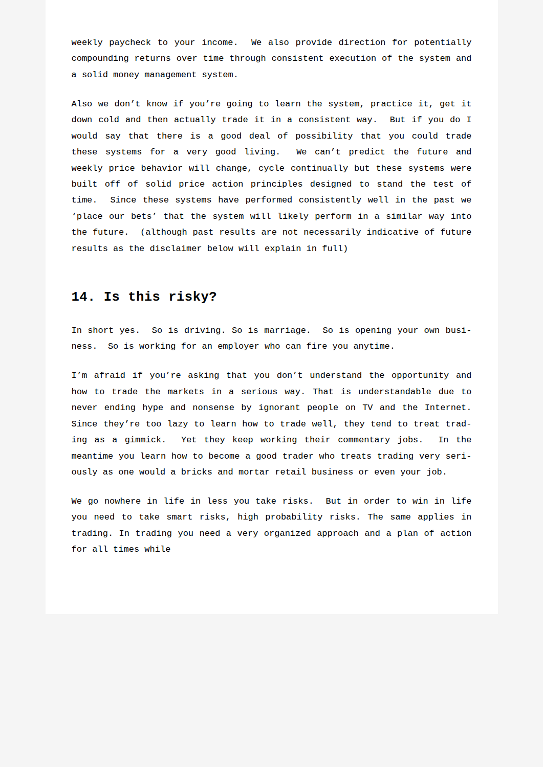weekly paycheck to your income. We also provide direction for potentially compounding returns over time through consistent execution of the system and a solid money management system.
Also we don’t know if you’re going to learn the system, practice it, get it down cold and then actually trade it in a consistent way. But if you do I would say that there is a good deal of possibility that you could trade these systems for a very good living. We can’t predict the future and weekly price behavior will change, cycle continually but these systems were built off of solid price action principles designed to stand the test of time. Since these systems have performed consistently well in the past we ‘place our bets’ that the system will likely perform in a similar way into the future. (although past results are not necessarily indicative of future results as the disclaimer below will explain in full)
14. Is this risky?
In short yes. So is driving. So is marriage. So is opening your own business. So is working for an employer who can fire you anytime.
I’m afraid if you’re asking that you don’t understand the opportunity and how to trade the markets in a serious way. That is understandable due to never ending hype and nonsense by ignorant people on TV and the Internet. Since they’re too lazy to learn how to trade well, they tend to treat trading as a gimmick. Yet they keep working their commentary jobs. In the meantime you learn how to become a good trader who treats trading very seriously as one would a bricks and mortar retail business or even your job.
We go nowhere in life in less you take risks. But in order to win in life you need to take smart risks, high probability risks. The same applies in trading. In trading you need a very organized approach and a plan of action for all times while